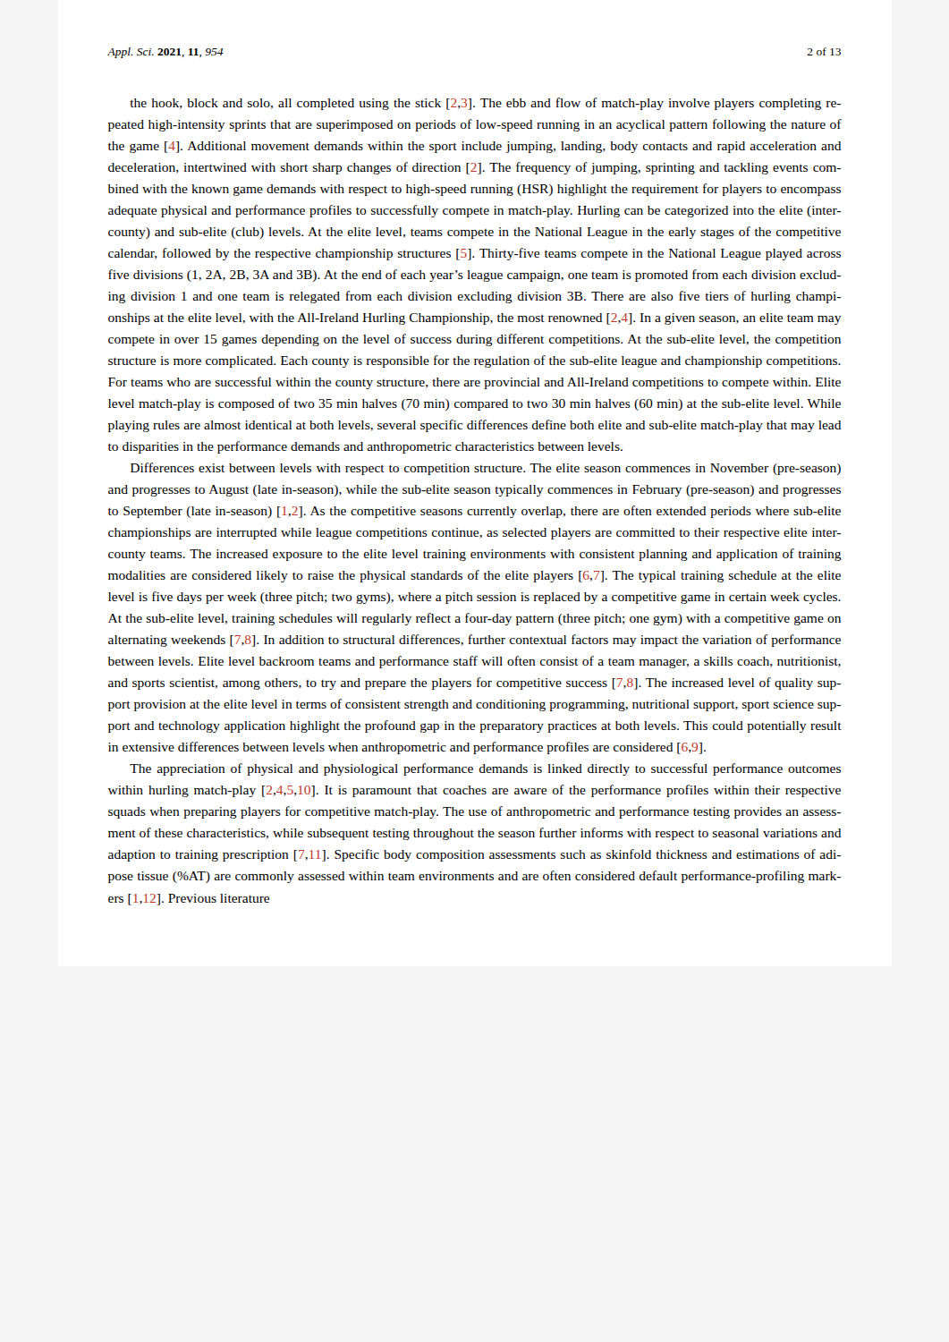Appl. Sci. 2021, 11, 954 2 of 13
the hook, block and solo, all completed using the stick [2,3]. The ebb and flow of match-play involve players completing repeated high-intensity sprints that are superimposed on periods of low-speed running in an acyclical pattern following the nature of the game [4]. Additional movement demands within the sport include jumping, landing, body contacts and rapid acceleration and deceleration, intertwined with short sharp changes of direction [2]. The frequency of jumping, sprinting and tackling events combined with the known game demands with respect to high-speed running (HSR) highlight the requirement for players to encompass adequate physical and performance profiles to successfully compete in match-play. Hurling can be categorized into the elite (inter-county) and sub-elite (club) levels. At the elite level, teams compete in the National League in the early stages of the competitive calendar, followed by the respective championship structures [5]. Thirty-five teams compete in the National League played across five divisions (1, 2A, 2B, 3A and 3B). At the end of each year’s league campaign, one team is promoted from each division excluding division 1 and one team is relegated from each division excluding division 3B. There are also five tiers of hurling championships at the elite level, with the All-Ireland Hurling Championship, the most renowned [2,4]. In a given season, an elite team may compete in over 15 games depending on the level of success during different competitions. At the sub-elite level, the competition structure is more complicated. Each county is responsible for the regulation of the sub-elite league and championship competitions. For teams who are successful within the county structure, there are provincial and All-Ireland competitions to compete within. Elite level match-play is composed of two 35 min halves (70 min) compared to two 30 min halves (60 min) at the sub-elite level. While playing rules are almost identical at both levels, several specific differences define both elite and sub-elite match-play that may lead to disparities in the performance demands and anthropometric characteristics between levels.
Differences exist between levels with respect to competition structure. The elite season commences in November (pre-season) and progresses to August (late in-season), while the sub-elite season typically commences in February (pre-season) and progresses to September (late in-season) [1,2]. As the competitive seasons currently overlap, there are often extended periods where sub-elite championships are interrupted while league competitions continue, as selected players are committed to their respective elite inter-county teams. The increased exposure to the elite level training environments with consistent planning and application of training modalities are considered likely to raise the physical standards of the elite players [6,7]. The typical training schedule at the elite level is five days per week (three pitch; two gyms), where a pitch session is replaced by a competitive game in certain week cycles. At the sub-elite level, training schedules will regularly reflect a four-day pattern (three pitch; one gym) with a competitive game on alternating weekends [7,8]. In addition to structural differences, further contextual factors may impact the variation of performance between levels. Elite level backroom teams and performance staff will often consist of a team manager, a skills coach, nutritionist, and sports scientist, among others, to try and prepare the players for competitive success [7,8]. The increased level of quality support provision at the elite level in terms of consistent strength and conditioning programming, nutritional support, sport science support and technology application highlight the profound gap in the preparatory practices at both levels. This could potentially result in extensive differences between levels when anthropometric and performance profiles are considered [6,9].
The appreciation of physical and physiological performance demands is linked directly to successful performance outcomes within hurling match-play [2,4,5,10]. It is paramount that coaches are aware of the performance profiles within their respective squads when preparing players for competitive match-play. The use of anthropometric and performance testing provides an assessment of these characteristics, while subsequent testing throughout the season further informs with respect to seasonal variations and adaption to training prescription [7,11]. Specific body composition assessments such as skinfold thickness and estimations of adipose tissue (%AT) are commonly assessed within team environments and are often considered default performance-profiling markers [1,12]. Previous literature